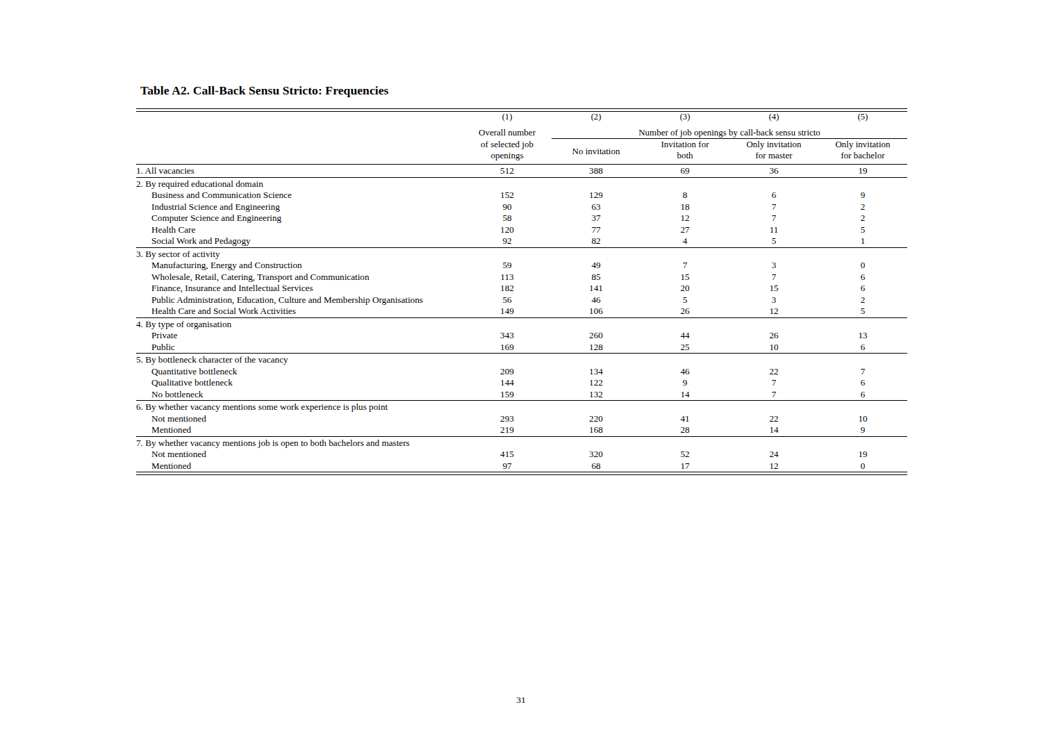Table A2. Call-Back Sensu Stricto: Frequencies
| | (1) | (2) | (3) | (4) | (5) |
| | Overall number | Number of job openings by call-back sensu stricto |
| | of selected job | No invitation | Invitation for | Only invitation | Only invitation |
| | openings | both | for master | for bachelor |
| 1. All vacancies | 512 | 388 | 69 | 36 | 19 |
| 2. By required educational domain | | | | | |
| Business and Communication Science | 152 | 129 | 8 | 6 | 9 |
| Industrial Science and Engineering | 90 | 63 | 18 | 7 | 2 |
| Computer Science and Engineering | 58 | 37 | 12 | 7 | 2 |
| Health Care | 120 | 77 | 27 | 11 | 5 |
| Social Work and Pedagogy | 92 | 82 | 4 | 5 | 1 |
| 3. By sector of activity | | | | | |
| Manufacturing, Energy and Construction | 59 | 49 | 7 | 3 | 0 |
| Wholesale, Retail, Catering, Transport and Communication | 113 | 85 | 15 | 7 | 6 |
| Finance, Insurance and Intellectual Services | 182 | 141 | 20 | 15 | 6 |
| Public Administration, Education, Culture and Membership Organisations | 56 | 46 | 5 | 3 | 2 |
| Health Care and Social Work Activities | 149 | 106 | 26 | 12 | 5 |
| 4. By type of organisation | | | | | |
| Private | 343 | 260 | 44 | 26 | 13 |
| Public | 169 | 128 | 25 | 10 | 6 |
| 5. By bottleneck character of the vacancy | | | | | |
| Quantitative bottleneck | 209 | 134 | 46 | 22 | 7 |
| Qualitative bottleneck | 144 | 122 | 9 | 7 | 6 |
| No bottleneck | 159 | 132 | 14 | 7 | 6 |
| 6. By whether vacancy mentions some work experience is plus point | | | | | |
| Not mentioned | 293 | 220 | 41 | 22 | 10 |
| Mentioned | 219 | 168 | 28 | 14 | 9 |
| 7. By whether vacancy mentions job is open to both bachelors and masters | | | | | |
| Not mentioned | 415 | 320 | 52 | 24 | 19 |
| Mentioned | 97 | 68 | 17 | 12 | 0 |
31